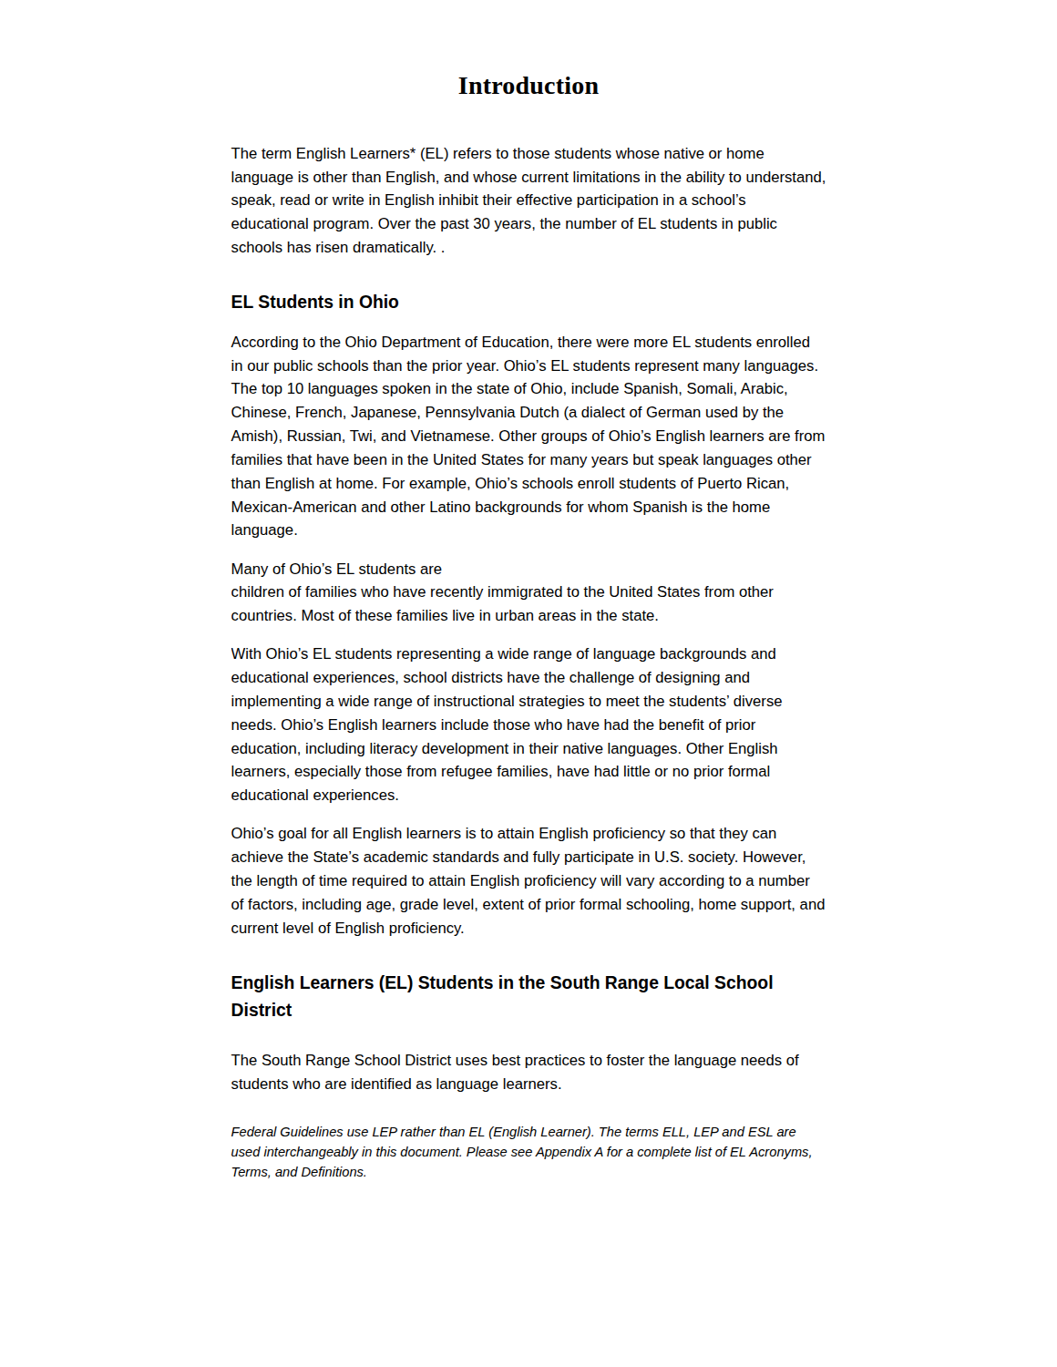Introduction
The term English Learners* (EL) refers to those students whose native or home language is other than English, and whose current limitations in the ability to understand, speak, read or write in English inhibit their effective participation in a school’s educational program. Over the past 30 years, the number of EL students in public schools has risen dramatically. .
EL Students in Ohio
According to the Ohio Department of Education, there were more EL students enrolled in our public schools than the prior year. Ohio’s EL students represent many languages. The top 10 languages spoken in the state of Ohio, include Spanish, Somali, Arabic, Chinese, French, Japanese, Pennsylvania Dutch (a dialect of German used by the Amish), Russian, Twi, and Vietnamese. Other groups of Ohio’s English learners are from families that have been in the United States for many years but speak languages other than English at home. For example, Ohio’s schools enroll students of Puerto Rican, Mexican-American and other Latino backgrounds for whom Spanish is the home language.
Many of Ohio’s EL students are children of families who have recently immigrated to the United States from other countries. Most of these families live in urban areas in the state.
With Ohio’s EL students representing a wide range of language backgrounds and educational experiences, school districts have the challenge of designing and implementing a wide range of instructional strategies to meet the students’ diverse needs. Ohio’s English learners include those who have had the benefit of prior education, including literacy development in their native languages. Other English learners, especially those from refugee families, have had little or no prior formal educational experiences.
Ohio’s goal for all English learners is to attain English proficiency so that they can achieve the State’s academic standards and fully participate in U.S. society. However, the length of time required to attain English proficiency will vary according to a number of factors, including age, grade level, extent of prior formal schooling, home support, and current level of English proficiency.
English Learners (EL) Students in the South Range Local School District
The South Range School District uses best practices to foster the language needs of students who are identified as language learners.
Federal Guidelines use LEP rather than EL (English Learner). The terms ELL, LEP and ESL are used interchangeably in this document. Please see Appendix A for a complete list of EL Acronyms, Terms, and Definitions.